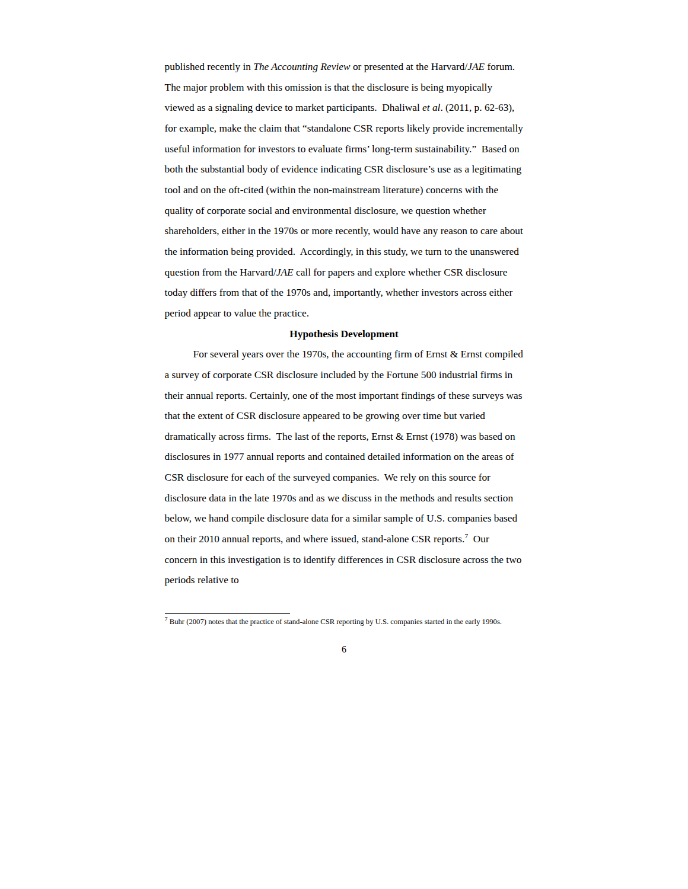published recently in The Accounting Review or presented at the Harvard/JAE forum. The major problem with this omission is that the disclosure is being myopically viewed as a signaling device to market participants. Dhaliwal et al. (2011, p. 62-63), for example, make the claim that “standalone CSR reports likely provide incrementally useful information for investors to evaluate firms’ long-term sustainability.” Based on both the substantial body of evidence indicating CSR disclosure’s use as a legitimating tool and on the oft-cited (within the non-mainstream literature) concerns with the quality of corporate social and environmental disclosure, we question whether shareholders, either in the 1970s or more recently, would have any reason to care about the information being provided. Accordingly, in this study, we turn to the unanswered question from the Harvard/JAE call for papers and explore whether CSR disclosure today differs from that of the 1970s and, importantly, whether investors across either period appear to value the practice.
Hypothesis Development
For several years over the 1970s, the accounting firm of Ernst & Ernst compiled a survey of corporate CSR disclosure included by the Fortune 500 industrial firms in their annual reports. Certainly, one of the most important findings of these surveys was that the extent of CSR disclosure appeared to be growing over time but varied dramatically across firms. The last of the reports, Ernst & Ernst (1978) was based on disclosures in 1977 annual reports and contained detailed information on the areas of CSR disclosure for each of the surveyed companies. We rely on this source for disclosure data in the late 1970s and as we discuss in the methods and results section below, we hand compile disclosure data for a similar sample of U.S. companies based on their 2010 annual reports, and where issued, stand-alone CSR reports.7 Our concern in this investigation is to identify differences in CSR disclosure across the two periods relative to
7 Buhr (2007) notes that the practice of stand-alone CSR reporting by U.S. companies started in the early 1990s.
6